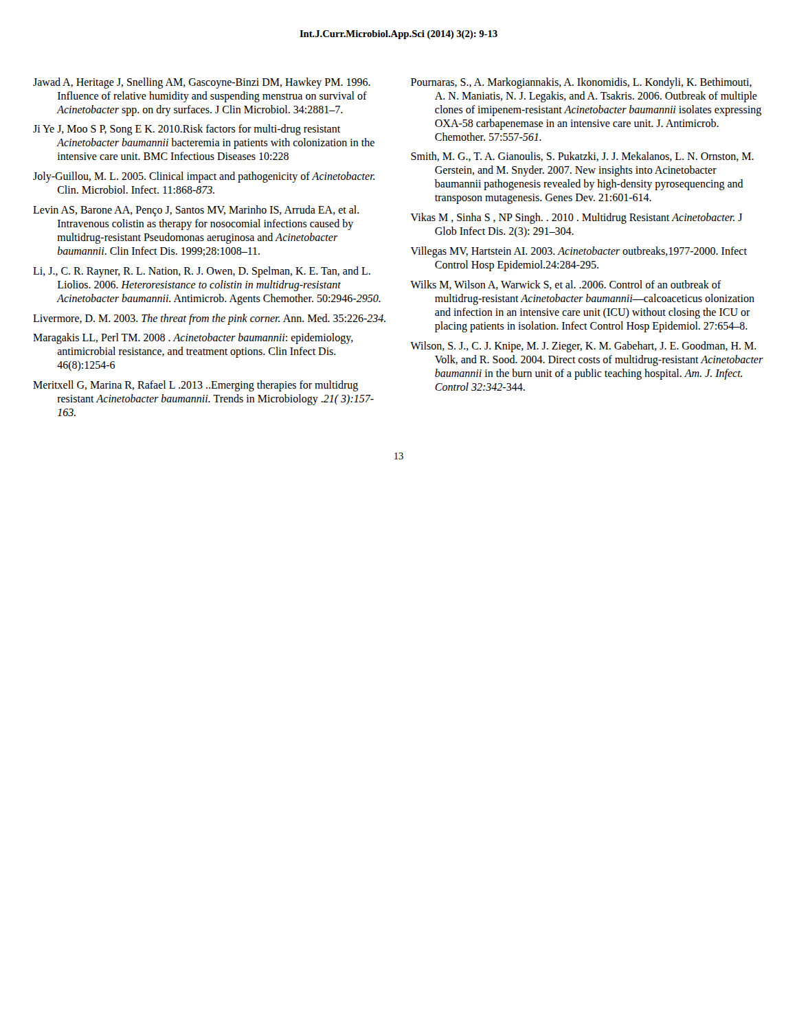Int.J.Curr.Microbiol.App.Sci (2014) 3(2): 9-13
Jawad A, Heritage J, Snelling AM, Gascoyne-Binzi DM, Hawkey PM. 1996. Influence of relative humidity and suspending menstrua on survival of Acinetobacter spp. on dry surfaces. J Clin Microbiol. 34:2881–7.
Ji Ye J, Moo S P, Song E K. 2010.Risk factors for multi-drug resistant Acinetobacter baumannii bacteremia in patients with colonization in the intensive care unit. BMC Infectious Diseases 10:228
Joly-Guillou, M. L. 2005. Clinical impact and pathogenicity of Acinetobacter. Clin. Microbiol. Infect. 11:868-873.
Levin AS, Barone AA, Penço J, Santos MV, Marinho IS, Arruda EA, et al. Intravenous colistin as therapy for nosocomial infections caused by multidrug-resistant Pseudomonas aeruginosa and Acinetobacter baumannii. Clin Infect Dis. 1999;28:1008–11.
Li, J., C. R. Rayner, R. L. Nation, R. J. Owen, D. Spelman, K. E. Tan, and L. Liolios. 2006. Heteroresistance to colistin in multidrug-resistant Acinetobacter baumannii. Antimicrob. Agents Chemother. 50:2946-2950.
Livermore, D. M. 2003. The threat from the pink corner. Ann. Med. 35:226-234.
Maragakis LL, Perl TM. 2008 . Acinetobacter baumannii: epidemiology, antimicrobial resistance, and treatment options. Clin Infect Dis. 46(8):1254-6
Meritxell G, Marina R, Rafael L .2013 ..Emerging therapies for multidrug resistant Acinetobacter baumannii. Trends in Microbiology .21( 3):157-163.
Pournaras, S., A. Markogiannakis, A. Ikonomidis, L. Kondyli, K. Bethimouti, A. N. Maniatis, N. J. Legakis, and A. Tsakris. 2006. Outbreak of multiple clones of imipenem-resistant Acinetobacter baumannii isolates expressing OXA-58 carbapenemase in an intensive care unit. J. Antimicrob. Chemother. 57:557-561.
Smith, M. G., T. A. Gianoulis, S. Pukatzki, J. J. Mekalanos, L. N. Ornston, M. Gerstein, and M. Snyder. 2007. New insights into Acinetobacter baumannii pathogenesis revealed by high-density pyrosequencing and transposon mutagenesis. Genes Dev. 21:601-614.
Vikas M , Sinha S , NP Singh. . 2010 . Multidrug Resistant Acinetobacter. J Glob Infect Dis. 2(3): 291–304.
Villegas MV, Hartstein AI. 2003. Acinetobacter outbreaks,1977-2000. Infect Control Hosp Epidemiol.24:284-295.
Wilks M, Wilson A, Warwick S, et al. .2006. Control of an outbreak of multidrug-resistant Acinetobacter baumannii—calcoaceticus olonization and infection in an intensive care unit (ICU) without closing the ICU or placing patients in isolation. Infect Control Hosp Epidemiol. 27:654–8.
Wilson, S. J., C. J. Knipe, M. J. Zieger, K. M. Gabehart, J. E. Goodman, H. M. Volk, and R. Sood. 2004. Direct costs of multidrug-resistant Acinetobacter baumannii in the burn unit of a public teaching hospital. Am. J. Infect. Control 32:342-344.
13